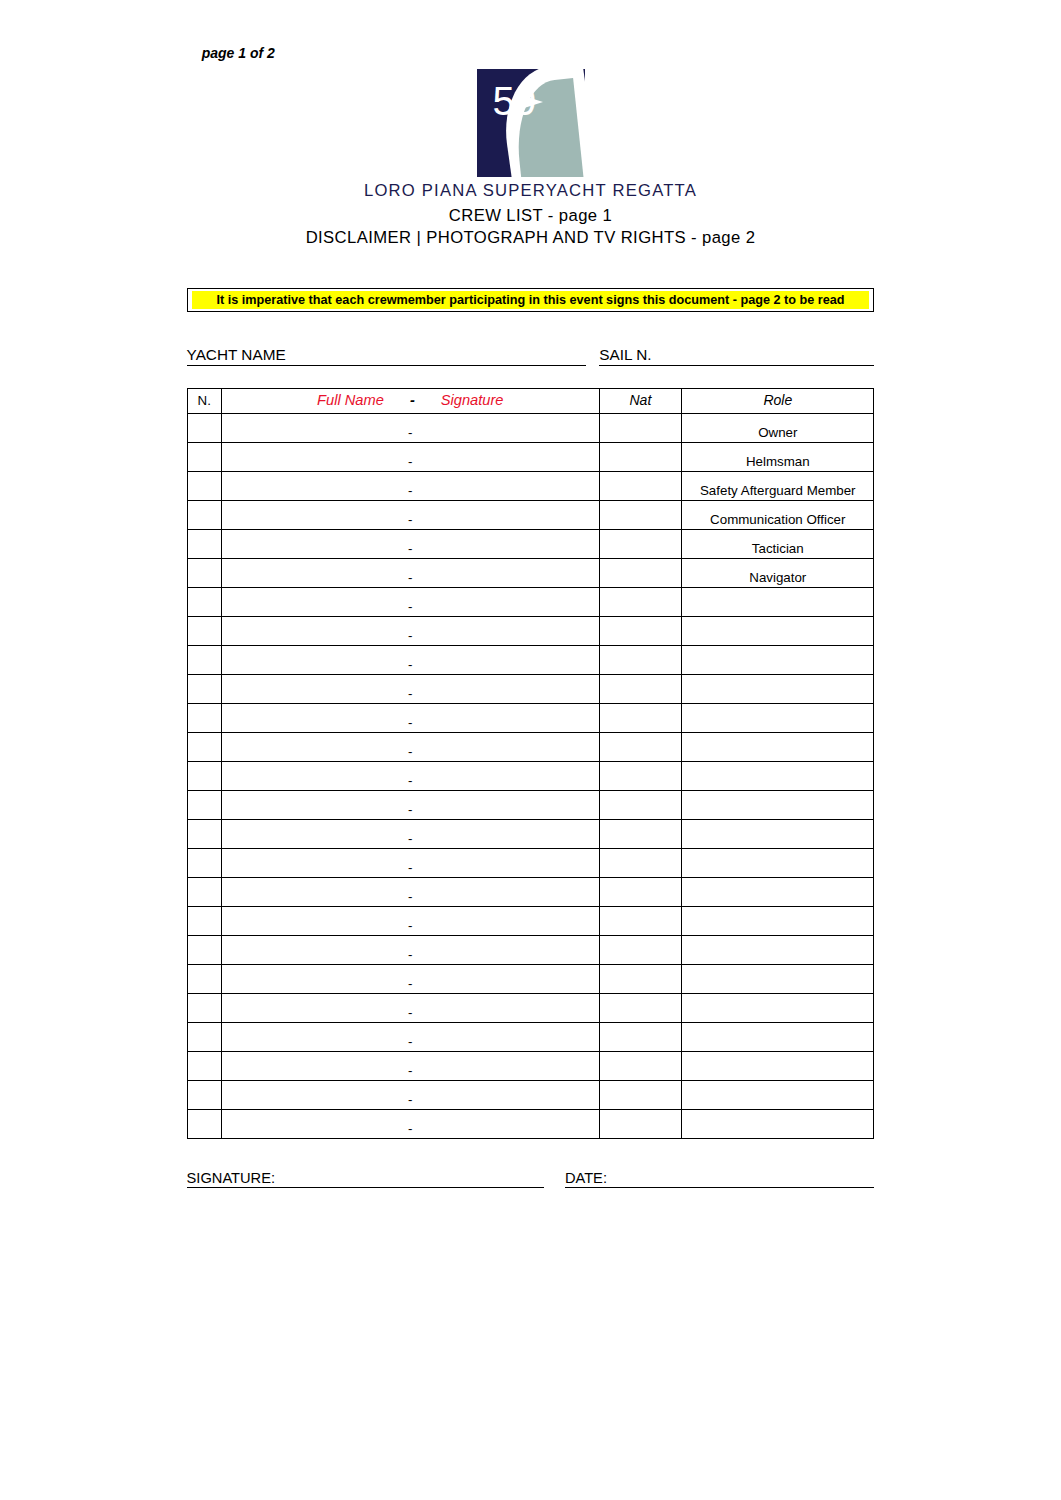page 1 of 2
50
LORO PIANA SUPERYACHT REGATTA
CREW LIST - page 1
DISCLAIMER | PHOTOGRAPH AND TV RIGHTS - page 2
It is imperative that each crewmember participating in this event signs this document - page 2 to be read
YACHT NAME
SAIL N.
| N. | Full Name - Signature | Nat | Role |
| --- | --- | --- | --- |
| | - | | Owner |
| | - | | Helmsman |
| | - | | Safety Afterguard Member |
| | - | | Communication Officer |
| | - | | Tactician |
| | - | | Navigator |
| | - | | |
| | - | | |
| | - | | |
| | - | | |
| | - | | |
| | - | | |
| | - | | |
| | - | | |
| | - | | |
| | - | | |
| | - | | |
| | - | | |
| | - | | |
| | - | | |
| | - | | |
| | - | | |
| | - | | |
| | - | | |
| | - | | |
SIGNATURE:
DATE: